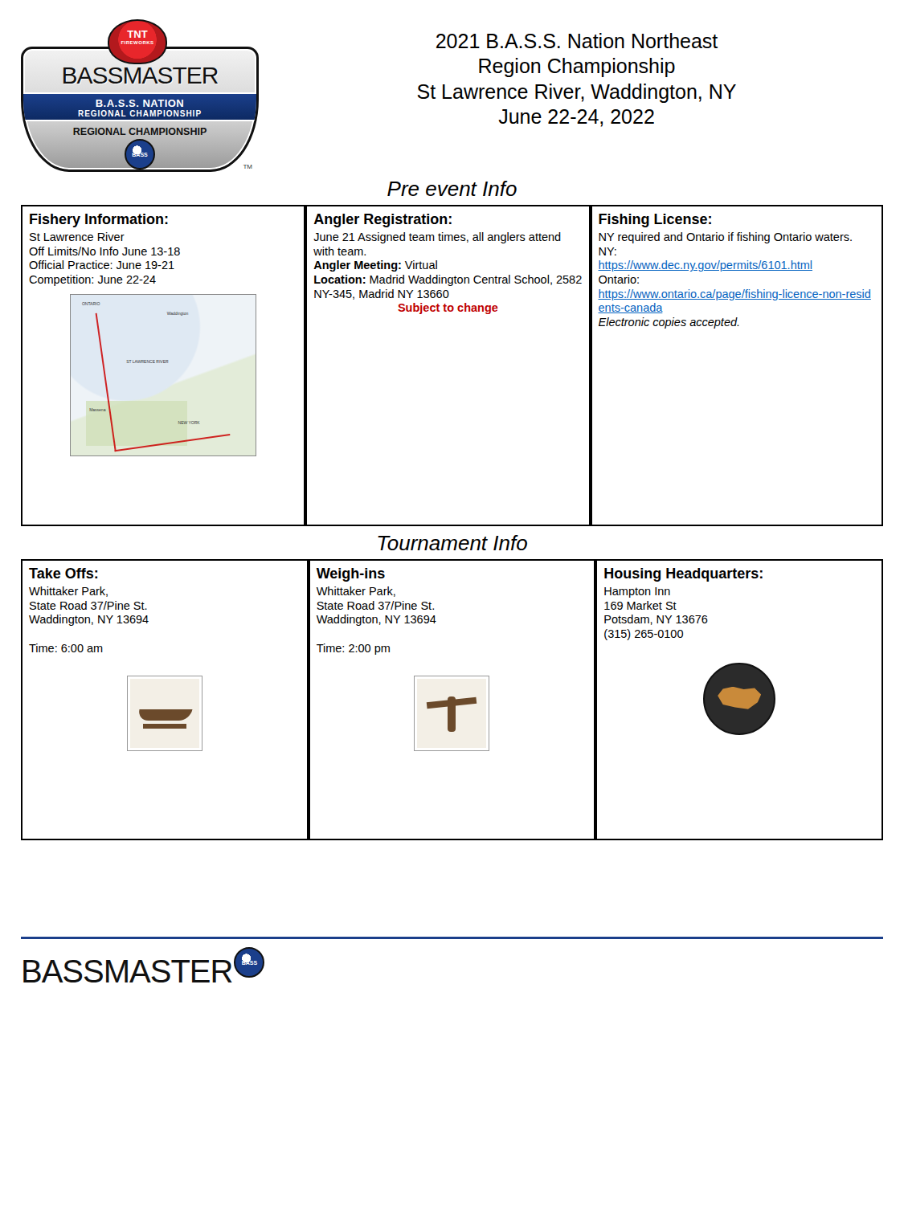TNTFIREWORKS
BASSMASTER
B.A.S.S. NATION
REGIONAL CHAMPIONSHIP
REGIONAL CHAMPIONSHIP
TM
2021 B.A.S.S. Nation Northeast
Region Championship
St Lawrence River, Waddington, NY
June 22-24, 2022
Pre event Info
| Fishery Information: St Lawrence River Off Limits/No Info June 13-18 Official Practice: June 19-21 Competition: June 22-24 ONTARIO Waddington ST LAWRENCE RIVER Massena NEW YORK | Angler Registration: June 21 Assigned team times, all anglers attend with team. Angler Meeting: Virtual Location: Madrid Waddington Central School, 2582 NY-345, Madrid NY 13660 Subject to change | Fishing License: NY required and Ontario if fishing Ontario waters. NY: https://www.dec.ny.gov/permits/6101.html Ontario: https://www.ontario.ca/page/fishing-licence-non-residents-canada Electronic copies accepted. |
Tournament Info
| Take Offs: Whittaker Park, State Road 37/Pine St. Waddington, NY 13694 Time: 6:00 am | Weigh-ins Whittaker Park, State Road 37/Pine St. Waddington, NY 13694 Time: 2:00 pm | Housing Headquarters: Hampton Inn 169 Market St Potsdam, NY 13676 (315) 265-0100 |
BASSMASTER